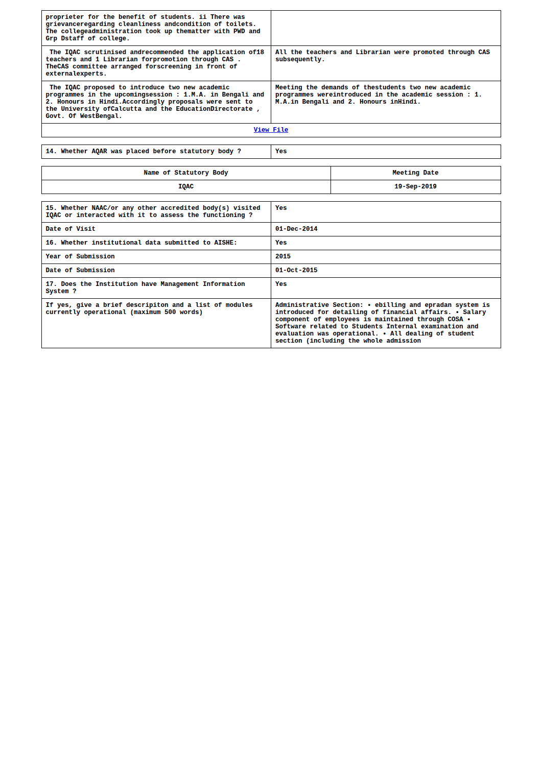| proprieter for the benefit of students. ii There was grievanceregarding cleanliness andcondition of toilets. The collegeadministration took up thematter with PWD and Grp Dstaff of college. | |
| The IQAC scrutinised andrecommended the application of18 teachers and 1 Librarian forpromotion through CAS . TheCAS committee arranged forscreening in front of externalexperts. | All the teachers and Librarian were promoted through CAS subsequently. |
| The IQAC proposed to introduce two new academic programmes in the upcomingsession : 1.M.A. in Bengali and 2. Honours in Hindi.Accordingly proposals were sent to the University ofCalcutta and the EducationDirectorate , Govt. Of WestBengal. | Meeting the demands of thestudents two new academic programmes wereintroduced in the academic session : 1. M.A.in Bengali and 2. Honours inHindi. |
| View File |
| 14. Whether AQAR was placed before statutory body ? | Yes |
| Name of Statutory Body | Meeting Date |
| IQAC | 19-Sep-2019 |
| 15. Whether NAAC/or any other accredited body(s) visited IQAC or interacted with it to assess the functioning ? | Yes |
| Date of Visit | 01-Dec-2014 |
| 16. Whether institutional data submitted to AISHE: | Yes |
| Year of Submission | 2015 |
| Date of Submission | 01-Oct-2015 |
| 17. Does the Institution have Management Information System ? | Yes |
| If yes, give a brief descripiton and a list of modules currently operational (maximum 500 words) | Administrative Section: • ebilling and epradan system is introduced for detailing of financial affairs. • Salary component of employees is maintained through COSA • Software related to Students Internal examination and evaluation was operational. • All dealing of student section (including the whole admission |